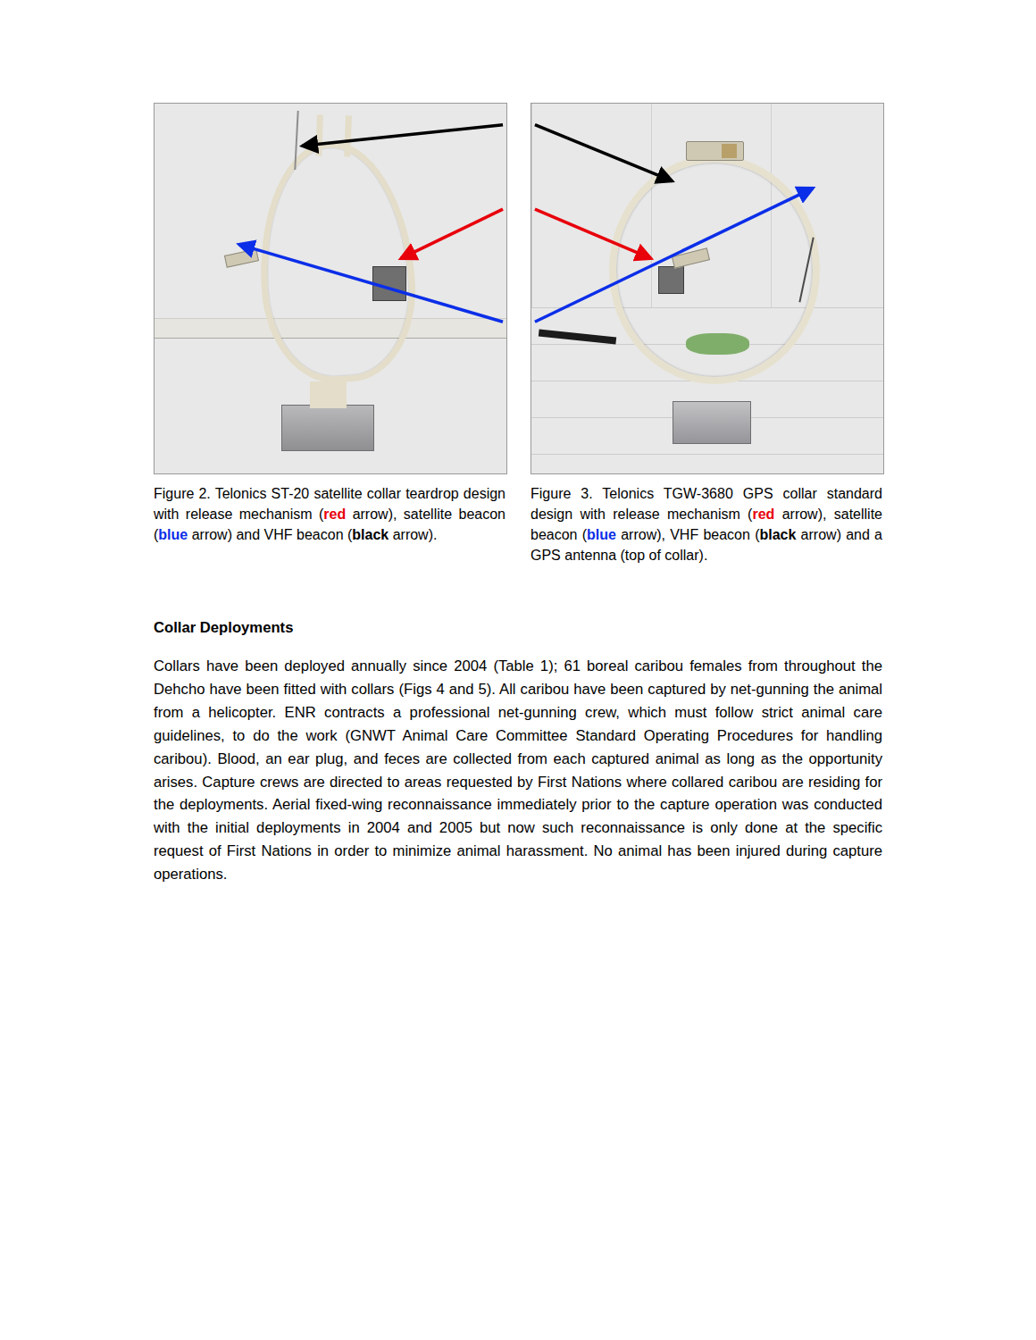Figure 2. Telonics ST-20 satellite collar teardrop design with release mechanism (red arrow), satellite beacon (blue arrow) and VHF beacon (black arrow).
Figure 3. Telonics TGW-3680 GPS collar standard design with release mechanism (red arrow), satellite beacon (blue arrow), VHF beacon (black arrow) and a GPS antenna (top of collar).
Collar Deployments
Collars have been deployed annually since 2004 (Table 1); 61 boreal caribou females from throughout the Dehcho have been fitted with collars (Figs 4 and 5). All caribou have been captured by net-gunning the animal from a helicopter. ENR contracts a professional net-gunning crew, which must follow strict animal care guidelines, to do the work (GNWT Animal Care Committee Standard Operating Procedures for handling caribou). Blood, an ear plug, and feces are collected from each captured animal as long as the opportunity arises. Capture crews are directed to areas requested by First Nations where collared caribou are residing for the deployments. Aerial fixed-wing reconnaissance immediately prior to the capture operation was conducted with the initial deployments in 2004 and 2005 but now such reconnaissance is only done at the specific request of First Nations in order to minimize animal harassment. No animal has been injured during capture operations.